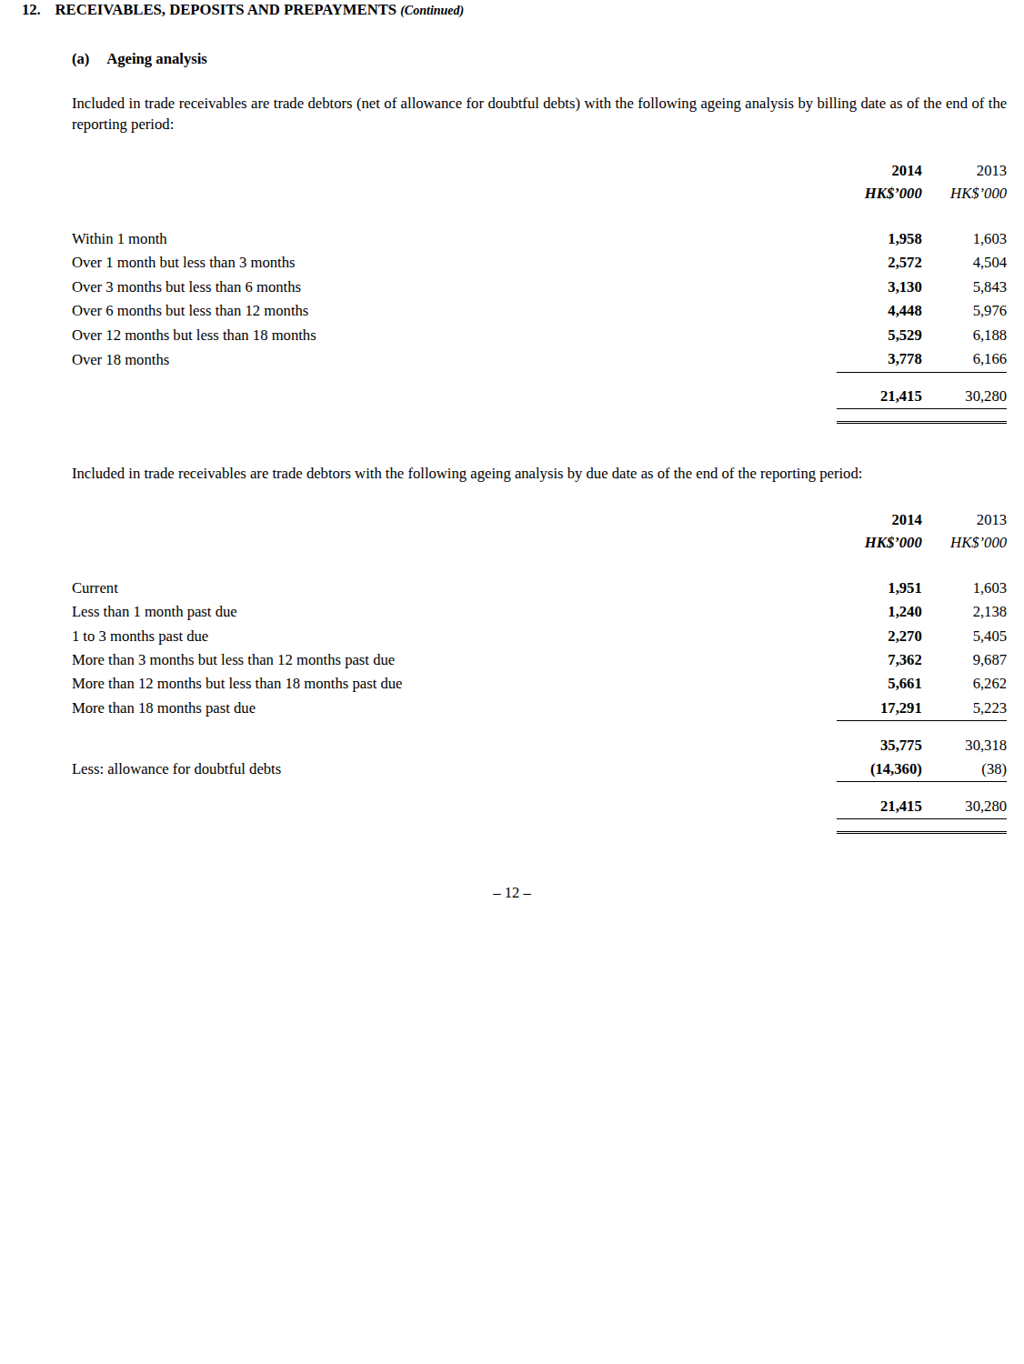12.
RECEIVABLES, DEPOSITS AND PREPAYMENTS (Continued)
(a)
Ageing analysis
Included in trade receivables are trade debtors (net of allowance for doubtful debts) with the following ageing analysis by billing date as of the end of the reporting period:
| | 2014 | 2013 |
| | HK$’000 | HK$’000 |
| Within 1 month | 1,958 | 1,603 |
| Over 1 month but less than 3 months | 2,572 | 4,504 |
| Over 3 months but less than 6 months | 3,130 | 5,843 |
| Over 6 months but less than 12 months | 4,448 | 5,976 |
| Over 12 months but less than 18 months | 5,529 | 6,188 |
| Over 18 months | 3,778 | 6,166 |
| | 21,415 | 30,280 |
Included in trade receivables are trade debtors with the following ageing analysis by due date as of the end of the reporting period:
| | 2014 | 2013 |
| | HK$’000 | HK$’000 |
| Current | 1,951 | 1,603 |
| Less than 1 month past due | 1,240 | 2,138 |
| 1 to 3 months past due | 2,270 | 5,405 |
| More than 3 months but less than 12 months past due | 7,362 | 9,687 |
| More than 12 months but less than 18 months past due | 5,661 | 6,262 |
| More than 18 months past due | 17,291 | 5,223 |
| | 35,775 | 30,318 |
| Less: allowance for doubtful debts | (14,360) | (38) |
| | 21,415 | 30,280 |
– 12 –